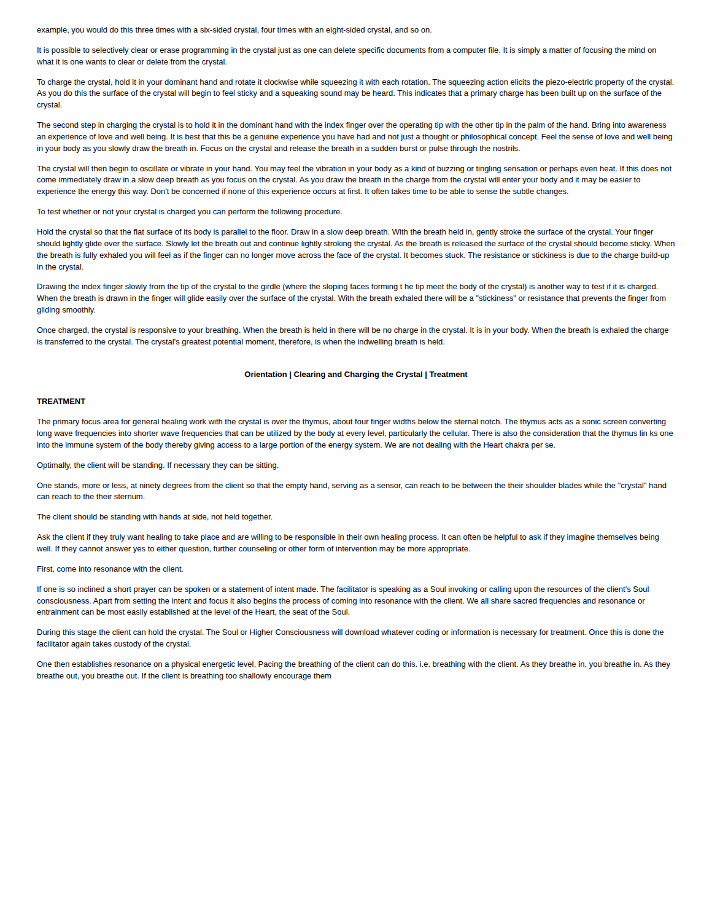example, you would do this three times with a six-sided crystal, four times with an eight-sided crystal, and so on.
It is possible to selectively clear or erase programming in the crystal just as one can delete specific documents from a computer file. It is simply a matter of focusing the mind on what it is one wants to clear or delete from the crystal.
To charge the crystal, hold it in your dominant hand and rotate it clockwise while squeezing it with each rotation. The squeezing action elicits the piezo-electric property of the crystal. As you do this the surface of the crystal will begin to feel sticky and a squeaking sound may be heard. This indicates that a primary charge has been built up on the surface of the crystal.
The second step in charging the crystal is to hold it in the dominant hand with the index finger over the operating tip with the other tip in the palm of the hand. Bring into awareness an experience of love and well being. It is best that this be a genuine experience you have had and not just a thought or philosophical concept. Feel the sense of love and well being in your body as you slowly draw the breath in. Focus on the crystal and release the breath in a sudden burst or pulse through the nostrils.
The crystal will then begin to oscillate or vibrate in your hand. You may feel the vibration in your body as a kind of buzzing or tingling sensation or perhaps even heat. If this does not come immediately draw in a slow deep breath as you focus on the crystal. As you draw the breath in the charge from the crystal will enter your body and it may be easier to experience the energy this way. Don't be concerned if none of this experience occurs at first. It often takes time to be able to sense the subtle changes.
To test whether or not your crystal is charged you can perform the following procedure.
Hold the crystal so that the flat surface of its body is parallel to the floor. Draw in a slow deep breath. With the breath held in, gently stroke the surface of the crystal. Your finger should lightly glide over the surface. Slowly let the breath out and continue lightly stroking the crystal. As the breath is released the surface of the crystal should become sticky. When the breath is fully exhaled you will feel as if the finger can no longer move across the face of the crystal. It becomes stuck. The resistance or stickiness is due to the charge build-up in the crystal.
Drawing the index finger slowly from the tip of the crystal to the girdle (where the sloping faces forming t he tip meet the body of the crystal) is another way to test if it is charged. When the breath is drawn in the finger will glide easily over the surface of the crystal. With the breath exhaled there will be a "stickiness" or resistance that prevents the finger from gliding smoothly.
Once charged, the crystal is responsive to your breathing. When the breath is held in there will be no charge in the crystal. It is in your body. When the breath is exhaled the charge is transferred to the crystal. The crystal's greatest potential moment, therefore, is when the indwelling breath is held.
Orientation | Clearing and Charging the Crystal | Treatment
TREATMENT
The primary focus area for general healing work with the crystal is over the thymus, about four finger widths below the sternal notch. The thymus acts as a sonic screen converting long wave frequencies into shorter wave frequencies that can be utilized by the body at every level, particularly the cellular. There is also the consideration that the thymus lin ks one into the immune system of the body thereby giving access to a large portion of the energy system. We are not dealing with the Heart chakra per se.
Optimally, the client will be standing. If necessary they can be sitting.
One stands, more or less, at ninety degrees from the client so that the empty hand, serving as a sensor, can reach to be between the their shoulder blades while the "crystal" hand can reach to the their sternum.
The client should be standing with hands at side, not held together.
Ask the client if they truly want healing to take place and are willing to be responsible in their own healing process. It can often be helpful to ask if they imagine themselves being well. If they cannot answer yes to either question, further counseling or other form of intervention may be more appropriate.
First, come into resonance with the client.
If one is so inclined a short prayer can be spoken or a statement of intent made. The facilitator is speaking as a Soul invoking or calling upon the resources of the client's Soul consciousness. Apart from setting the intent and focus it also begins the process of coming into resonance with the client. We all share sacred frequencies and resonance or entrainment can be most easily established at the level of the Heart, the seat of the Soul.
During this stage the client can hold the crystal. The Soul or Higher Consciousness will download whatever coding or information is necessary for treatment. Once this is done the facilitator again takes custody of the crystal.
One then establishes resonance on a physical energetic level. Pacing the breathing of the client can do this. i.e. breathing with the client. As they breathe in, you breathe in. As they breathe out, you breathe out. If the client is breathing too shallowly encourage them